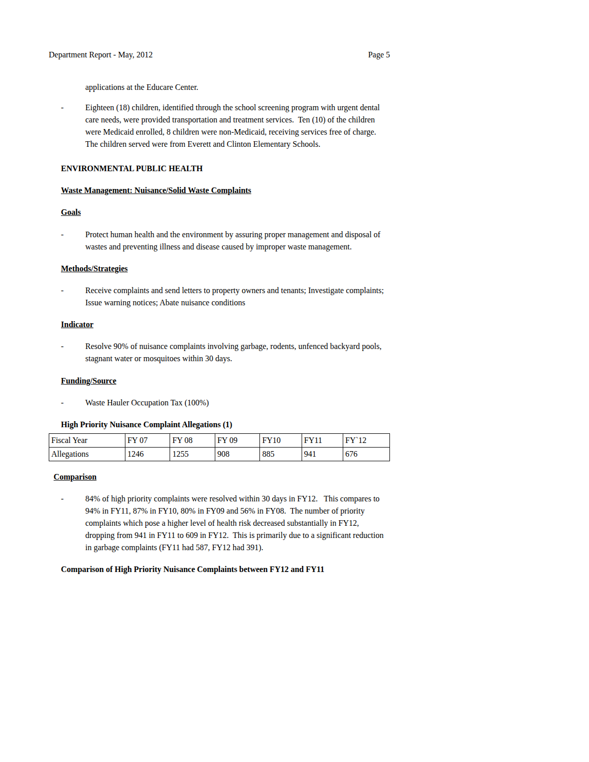Department Report - May, 2012 Page 5
applications at the Educare Center.
- Eighteen (18) children, identified through the school screening program with urgent dental care needs, were provided transportation and treatment services. Ten (10) of the children were Medicaid enrolled, 8 children were non-Medicaid, receiving services free of charge. The children served were from Everett and Clinton Elementary Schools.
ENVIRONMENTAL PUBLIC HEALTH
Waste Management: Nuisance/Solid Waste Complaints
Goals
- Protect human health and the environment by assuring proper management and disposal of wastes and preventing illness and disease caused by improper waste management.
Methods/Strategies
- Receive complaints and send letters to property owners and tenants; Investigate complaints; Issue warning notices; Abate nuisance conditions
Indicator
- Resolve 90% of nuisance complaints involving garbage, rodents, unfenced backyard pools, stagnant water or mosquitoes within 30 days.
Funding/Source
- Waste Hauler Occupation Tax (100%)
High Priority Nuisance Complaint Allegations (1)
| Fiscal Year | FY 07 | FY 08 | FY 09 | FY10 | FY11 | FY`12 |
| Allegations | 1246 | 1255 | 908 | 885 | 941 | 676 |
Comparison
- 84% of high priority complaints were resolved within 30 days in FY12. This compares to 94% in FY11, 87% in FY10, 80% in FY09 and 56% in FY08. The number of priority complaints which pose a higher level of health risk decreased substantially in FY12, dropping from 941 in FY11 to 609 in FY12. This is primarily due to a significant reduction in garbage complaints (FY11 had 587, FY12 had 391).
Comparison of High Priority Nuisance Complaints between FY12 and FY11